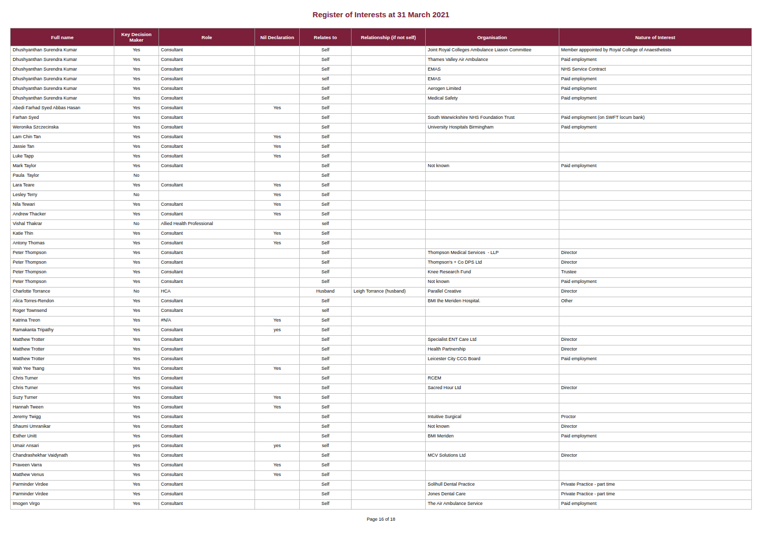Register of Interests at 31 March 2021
| Full name | Key Decision Maker | Role | Nil Declaration | Relates to | Relationship (if not self) | Organisation | Nature of Interest |
| --- | --- | --- | --- | --- | --- | --- | --- |
| Dhushyanthan Surendra Kumar | Yes | Consultant | | Self | | Joint Royal Colleges Ambulance Liason Committee | Member apppointed by Royal College of Anaesthetists |
| Dhushyanthan Surendra Kumar | Yes | Consultant | | Self | | Thames Valley Air Ambulance | Paid employment |
| Dhushyanthan Surendra Kumar | Yes | Consultant | | Self | | EMAS | NHS Service Contract |
| Dhushyanthan Surendra Kumar | Yes | Consultant | | self | | EMAS | Paid employment |
| Dhushyanthan Surendra Kumar | Yes | Consultant | | Self | | Aerogen Limited | Paid employment |
| Dhushyanthan Surendra Kumar | Yes | Consultant | | Self | | Medical Safety | Paid employment |
| Abedi Farhad Syed Abbas Hasan | Yes | Consultant | Yes | Self | | | |
| Farhan Syed | Yes | Consultant | | Self | | South Warwickshire NHS Foundation Trust | Paid employment (on SWFT locum bank) |
| Weronika Szczecinska | Yes | Consultant | | Self | | University Hospitals Birmingham | Paid employment |
| Lam Chin Tan | Yes | Consultant | Yes | Self | | | |
| Jassie Tan | Yes | Consultant | Yes | Self | | | |
| Luke Tapp | Yes | Consultant | Yes | Self | | | |
| Mark Taylor | Yes | Consultant | | Self | | Not known | Paid employment |
| Paula Taylor | No | | | Self | | | |
| Lara Teare | Yes | Consultant | Yes | Self | | | |
| Lesley Terry | No | | Yes | Self | | | |
| Nila Tewari | Yes | Consultant | Yes | Self | | | |
| Andrew Thacker | Yes | Consultant | Yes | Self | | | |
| Vishal Thakrar | No | Allied Health Professional | | self | | | |
| Katie Thin | Yes | Consultant | Yes | Self | | | |
| Antony Thomas | Yes | Consultant | Yes | Self | | | |
| Peter Thompson | Yes | Consultant | | Self | | Thompson Medical Services - LLP | Director |
| Peter Thompson | Yes | Consultant | | Self | | Thompson's + Co DPS Ltd | Director |
| Peter Thompson | Yes | Consultant | | Self | | Knee Research Fund | Trustee |
| Peter Thompson | Yes | Consultant | | Self | | Not known | Paid employment |
| Charlotte Torrance | No | HCA | | Husband | Leigh Torrance (husband) | Parallel Creative | Director |
| Alica Torres-Rendon | Yes | Consultant | | Self | | BMI the Meriden Hospital. | Other |
| Roger Townsend | Yes | Consultant | | self | | | |
| Katrina Treon | Yes | #N/A | Yes | Self | | | |
| Ramakanta Tripathy | Yes | Consultant | yes | Self | | | |
| Matthew Trotter | Yes | Consultant | | Self | | Specialist ENT Care Ltd | Director |
| Matthew Trotter | Yes | Consultant | | Self | | Health Partnership | Director |
| Matthew Trotter | Yes | Consultant | | Self | | Leicester City CCG Board | Paid employment |
| Wah Yee Tsang | Yes | Consultant | Yes | Self | | | |
| Chris Turner | Yes | Consultant | | Self | | RCEM | |
| Chris Turner | Yes | Consultant | | Self | | Sacred Hour Ltd | Director |
| Suzy Turner | Yes | Consultant | Yes | Self | | | |
| Hannah Tween | Yes | Consultant | Yes | Self | | | |
| Jeremy Twigg | Yes | Consultant | | Self | | Intuitive Surgical | Proctor |
| Shaumi Umranikar | Yes | Consultant | | Self | | Not known | Director |
| Esther Unitt | Yes | Consultant | | Self | | BMI Meriden | Paid employment |
| Umair Ansari | yes | Consultant | yes | self | | | |
| Chandrashekhar Vaidynath | Yes | Consultant | | Self | | MCV Solutions Ltd | Director |
| Praveen Varra | Yes | Consultant | Yes | Self | | | |
| Matthew Venus | Yes | Consultant | Yes | Self | | | |
| Parminder Virdee | Yes | Consultant | | Self | | Solihull Dental Practice | Private Practice - part time |
| Parminder Virdee | Yes | Consultant | | Self | | Jones Dental Care | Private Practice - part time |
| Imogen Virgo | Yes | Consultant | | Self | | The Air Ambulance Service | Paid employment |
Page 16 of 18